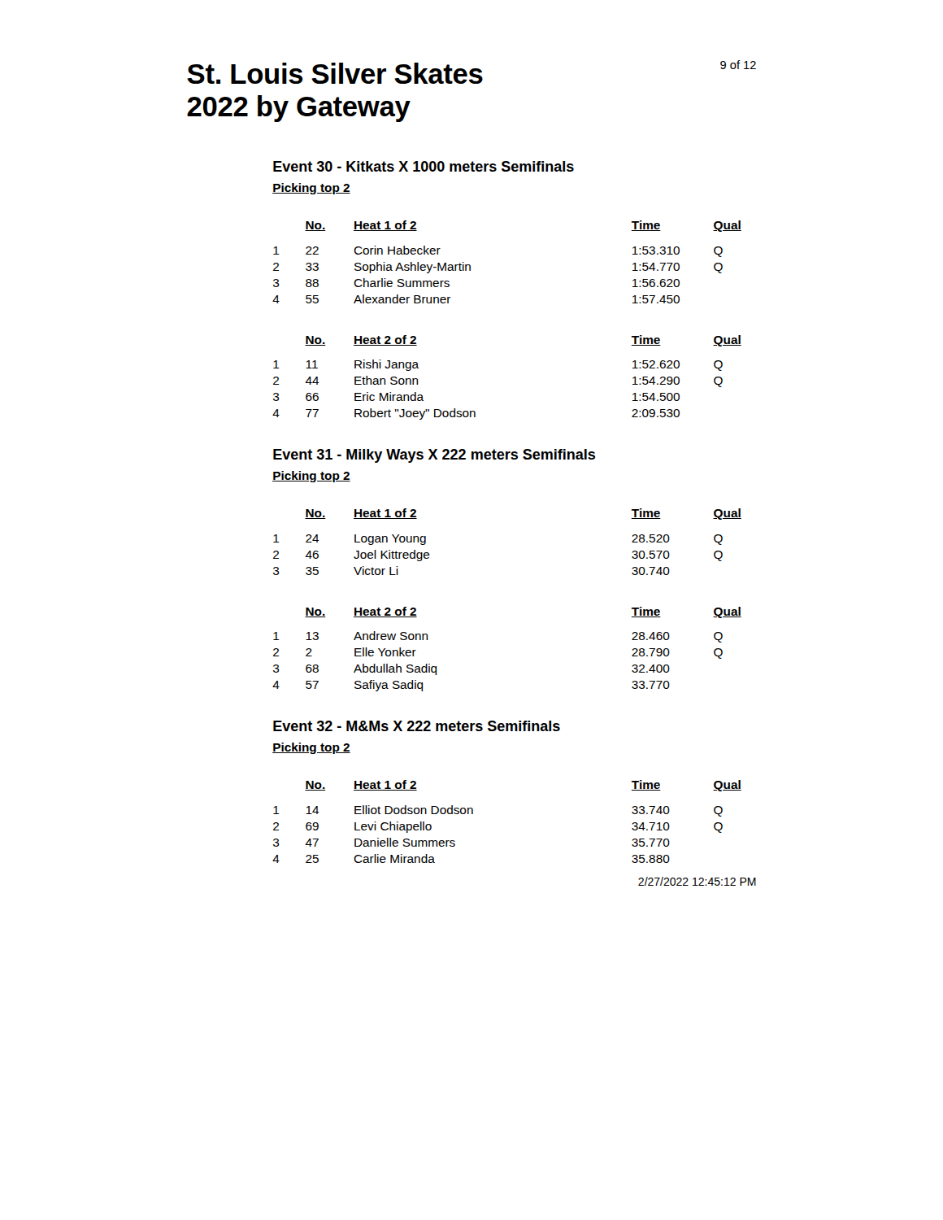9 of 12
St. Louis Silver Skates
2022 by Gateway
Event 30 - Kitkats X 1000 meters Semifinals
Picking top 2
| | No. | Heat 1 of 2 | Time | Qual |
| --- | --- | --- | --- | --- |
| 1 | 22 | Corin Habecker | 1:53.310 | Q |
| 2 | 33 | Sophia Ashley-Martin | 1:54.770 | Q |
| 3 | 88 | Charlie Summers | 1:56.620 | |
| 4 | 55 | Alexander Bruner | 1:57.450 | |
| | No. | Heat 2 of 2 | Time | Qual |
| --- | --- | --- | --- | --- |
| 1 | 11 | Rishi Janga | 1:52.620 | Q |
| 2 | 44 | Ethan Sonn | 1:54.290 | Q |
| 3 | 66 | Eric Miranda | 1:54.500 | |
| 4 | 77 | Robert "Joey" Dodson | 2:09.530 | |
Event 31 - Milky Ways X 222 meters Semifinals
Picking top 2
| | No. | Heat 1 of 2 | Time | Qual |
| --- | --- | --- | --- | --- |
| 1 | 24 | Logan Young | 28.520 | Q |
| 2 | 46 | Joel Kittredge | 30.570 | Q |
| 3 | 35 | Victor Li | 30.740 | |
| | No. | Heat 2 of 2 | Time | Qual |
| --- | --- | --- | --- | --- |
| 1 | 13 | Andrew Sonn | 28.460 | Q |
| 2 | 2 | Elle Yonker | 28.790 | Q |
| 3 | 68 | Abdullah Sadiq | 32.400 | |
| 4 | 57 | Safiya Sadiq | 33.770 | |
Event 32 - M&Ms X 222 meters Semifinals
Picking top 2
| | No. | Heat 1 of 2 | Time | Qual |
| --- | --- | --- | --- | --- |
| 1 | 14 | Elliot Dodson Dodson | 33.740 | Q |
| 2 | 69 | Levi Chiapello | 34.710 | Q |
| 3 | 47 | Danielle Summers | 35.770 | |
| 4 | 25 | Carlie Miranda | 35.880 | |
2/27/2022 12:45:12 PM